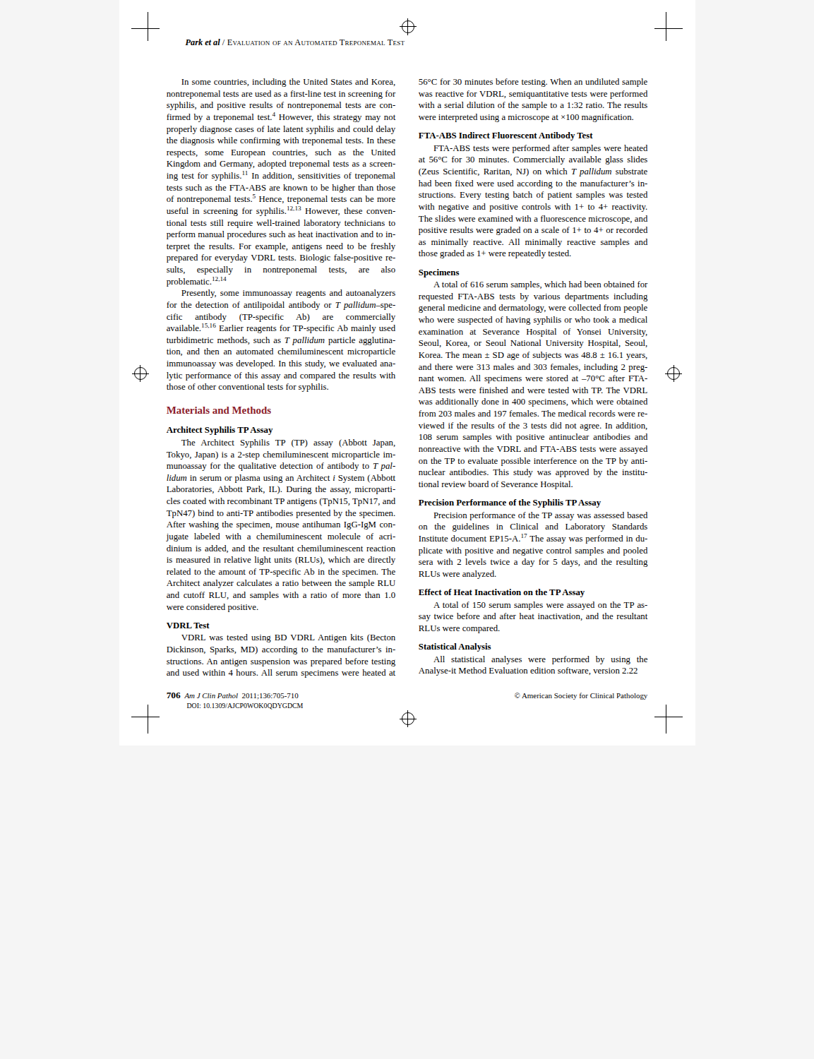Park et al / Evaluation of an Automated Treponemal Test
In some countries, including the United States and Korea, nontreponemal tests are used as a first-line test in screening for syphilis, and positive results of nontreponemal tests are confirmed by a treponemal test.4 However, this strategy may not properly diagnose cases of late latent syphilis and could delay the diagnosis while confirming with treponemal tests. In these respects, some European countries, such as the United Kingdom and Germany, adopted treponemal tests as a screening test for syphilis.11 In addition, sensitivities of treponemal tests such as the FTA-ABS are known to be higher than those of nontreponemal tests.5 Hence, treponemal tests can be more useful in screening for syphilis.12,13 However, these conventional tests still require well-trained laboratory technicians to perform manual procedures such as heat inactivation and to interpret the results. For example, antigens need to be freshly prepared for everyday VDRL tests. Biologic false-positive results, especially in nontreponemal tests, are also problematic.12,14
Presently, some immunoassay reagents and autoanalyzers for the detection of antilipoidal antibody or T pallidum–specific antibody (TP-specific Ab) are commercially available.15,16 Earlier reagents for TP-specific Ab mainly used turbidimetric methods, such as T pallidum particle agglutination, and then an automated chemiluminescent microparticle immunoassay was developed. In this study, we evaluated analytic performance of this assay and compared the results with those of other conventional tests for syphilis.
Materials and Methods
Architect Syphilis TP Assay
The Architect Syphilis TP (TP) assay (Abbott Japan, Tokyo, Japan) is a 2-step chemiluminescent microparticle immunoassay for the qualitative detection of antibody to T pallidum in serum or plasma using an Architect i System (Abbott Laboratories, Abbott Park, IL). During the assay, microparticles coated with recombinant TP antigens (TpN15, TpN17, and TpN47) bind to anti-TP antibodies presented by the specimen. After washing the specimen, mouse antihuman IgG-IgM conjugate labeled with a chemiluminescent molecule of acridinium is added, and the resultant chemiluminescent reaction is measured in relative light units (RLUs), which are directly related to the amount of TP-specific Ab in the specimen. The Architect analyzer calculates a ratio between the sample RLU and cutoff RLU, and samples with a ratio of more than 1.0 were considered positive.
VDRL Test
VDRL was tested using BD VDRL Antigen kits (Becton Dickinson, Sparks, MD) according to the manufacturer’s instructions. An antigen suspension was prepared before testing and used within 4 hours. All serum specimens were heated at 56°C for 30 minutes before testing. When an undiluted sample was reactive for VDRL, semiquantitative tests were performed with a serial dilution of the sample to a 1:32 ratio. The results were interpreted using a microscope at ×100 magnification.
FTA-ABS Indirect Fluorescent Antibody Test
FTA-ABS tests were performed after samples were heated at 56°C for 30 minutes. Commercially available glass slides (Zeus Scientific, Raritan, NJ) on which T pallidum substrate had been fixed were used according to the manufacturer’s instructions. Every testing batch of patient samples was tested with negative and positive controls with 1+ to 4+ reactivity. The slides were examined with a fluorescence microscope, and positive results were graded on a scale of 1+ to 4+ or recorded as minimally reactive. All minimally reactive samples and those graded as 1+ were repeatedly tested.
Specimens
A total of 616 serum samples, which had been obtained for requested FTA-ABS tests by various departments including general medicine and dermatology, were collected from people who were suspected of having syphilis or who took a medical examination at Severance Hospital of Yonsei University, Seoul, Korea, or Seoul National University Hospital, Seoul, Korea. The mean ± SD age of subjects was 48.8 ± 16.1 years, and there were 313 males and 303 females, including 2 pregnant women. All specimens were stored at –70°C after FTA-ABS tests were finished and were tested with TP. The VDRL was additionally done in 400 specimens, which were obtained from 203 males and 197 females. The medical records were reviewed if the results of the 3 tests did not agree. In addition, 108 serum samples with positive antinuclear antibodies and nonreactive with the VDRL and FTA-ABS tests were assayed on the TP to evaluate possible interference on the TP by antinuclear antibodies. This study was approved by the institutional review board of Severance Hospital.
Precision Performance of the Syphilis TP Assay
Precision performance of the TP assay was assessed based on the guidelines in Clinical and Laboratory Standards Institute document EP15-A.17 The assay was performed in duplicate with positive and negative control samples and pooled sera with 2 levels twice a day for 5 days, and the resulting RLUs were analyzed.
Effect of Heat Inactivation on the TP Assay
A total of 150 serum samples were assayed on the TP assay twice before and after heat inactivation, and the resultant RLUs were compared.
Statistical Analysis
All statistical analyses were performed by using the Analyse-it Method Evaluation edition software, version 2.22
706 Am J Clin Pathol 2011;136:705-710 DOI: 10.1309/AJCP0WOK0QDYGDCM
© American Society for Clinical Pathology